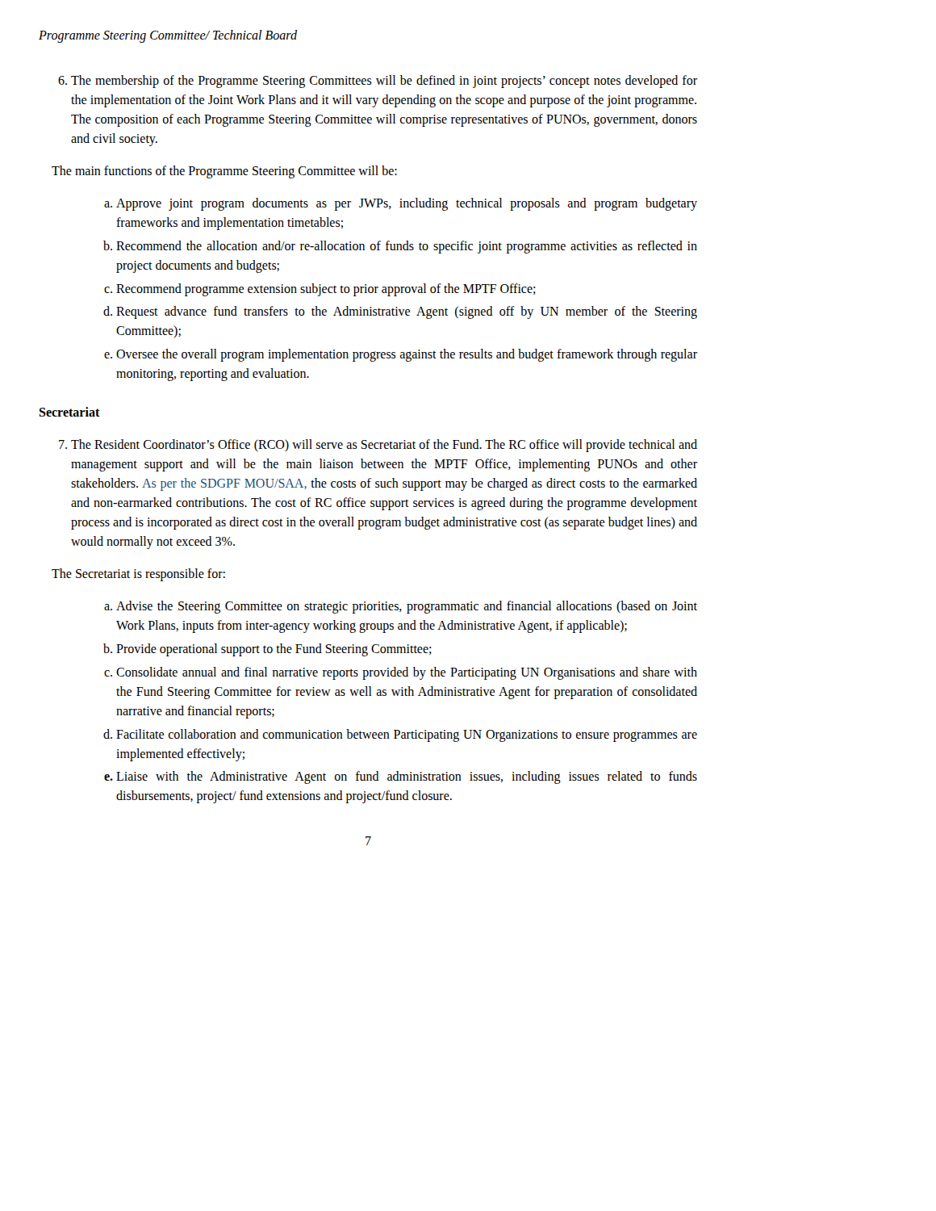Programme Steering Committee/ Technical Board
The membership of the Programme Steering Committees will be defined in joint projects’ concept notes developed for the implementation of the Joint Work Plans and it will vary depending on the scope and purpose of the joint programme. The composition of each Programme Steering Committee will comprise representatives of PUNOs, government, donors and civil society.
The main functions of the Programme Steering Committee will be:
Approve joint program documents as per JWPs, including technical proposals and program budgetary frameworks and implementation timetables;
Recommend the allocation and/or re-allocation of funds to specific joint programme activities as reflected in project documents and budgets;
Recommend programme extension subject to prior approval of the MPTF Office;
Request advance fund transfers to the Administrative Agent (signed off by UN member of the Steering Committee);
Oversee the overall program implementation progress against the results and budget framework through regular monitoring, reporting and evaluation.
Secretariat
The Resident Coordinator’s Office (RCO) will serve as Secretariat of the Fund. The RC office will provide technical and management support and will be the main liaison between the MPTF Office, implementing PUNOs and other stakeholders. As per the SDGPF MOU/SAA, the costs of such support may be charged as direct costs to the earmarked and non-earmarked contributions. The cost of RC office support services is agreed during the programme development process and is incorporated as direct cost in the overall program budget administrative cost (as separate budget lines) and would normally not exceed 3%.
The Secretariat is responsible for:
Advise the Steering Committee on strategic priorities, programmatic and financial allocations (based on Joint Work Plans, inputs from inter-agency working groups and the Administrative Agent, if applicable);
Provide operational support to the Fund Steering Committee;
Consolidate annual and final narrative reports provided by the Participating UN Organisations and share with the Fund Steering Committee for review as well as with Administrative Agent for preparation of consolidated narrative and financial reports;
Facilitate collaboration and communication between Participating UN Organizations to ensure programmes are implemented effectively;
Liaise with the Administrative Agent on fund administration issues, including issues related to funds disbursements, project/ fund extensions and project/fund closure.
7